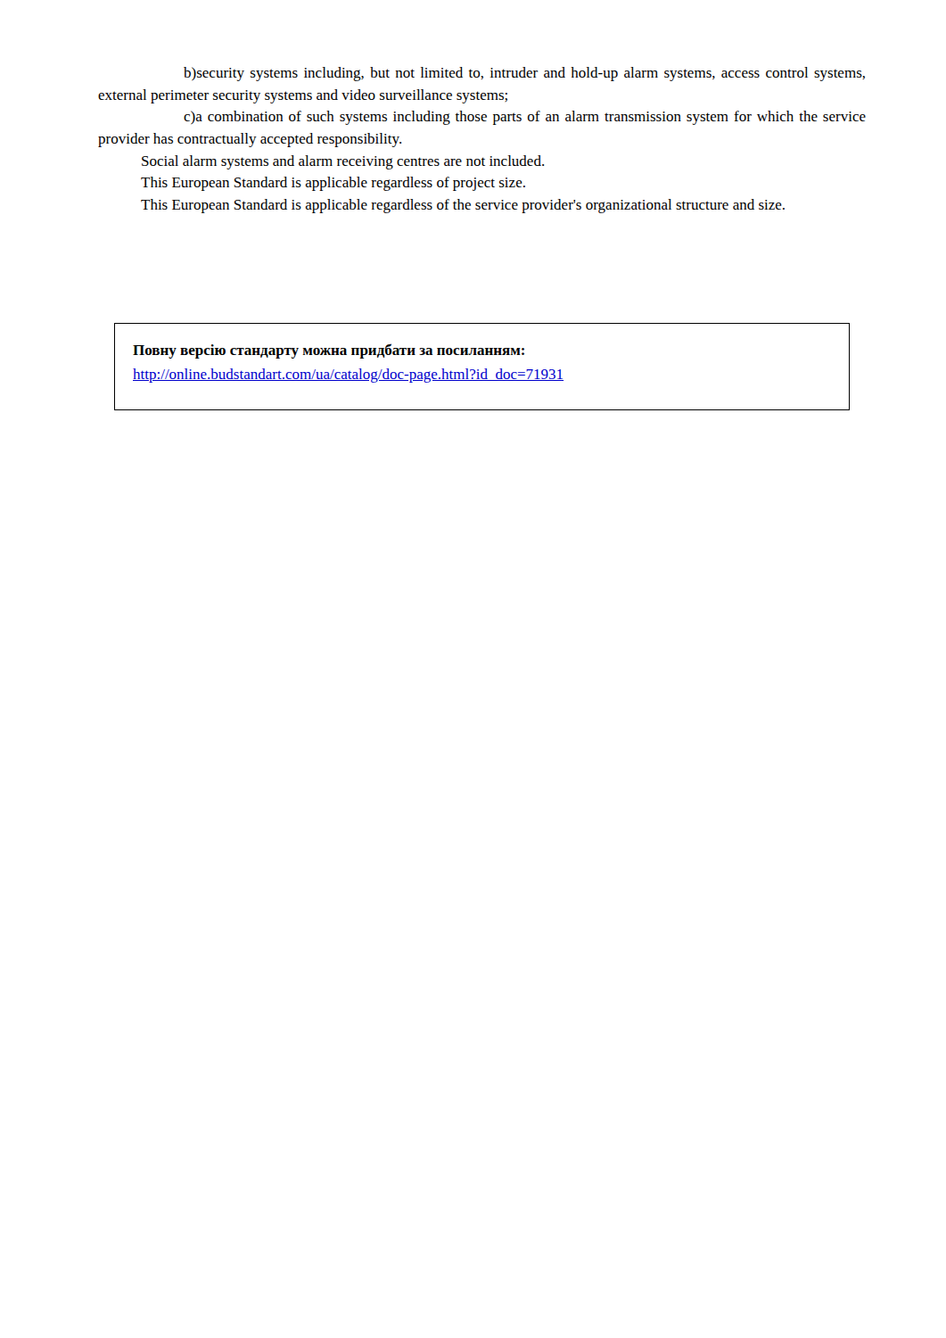b) security systems including, but not limited to, intruder and hold-up alarm systems, access control systems, external perimeter security systems and video surveillance systems;
c) a combination of such systems including those parts of an alarm transmission system for which the service provider has contractually accepted responsibility.
Social alarm systems and alarm receiving centres are not included.
This European Standard is applicable regardless of project size.
This European Standard is applicable regardless of the service provider's organizational structure and size.
Повну версію стандарту можна придбати за посиланням:
http://online.budstandart.com/ua/catalog/doc-page.html?id_doc=71931